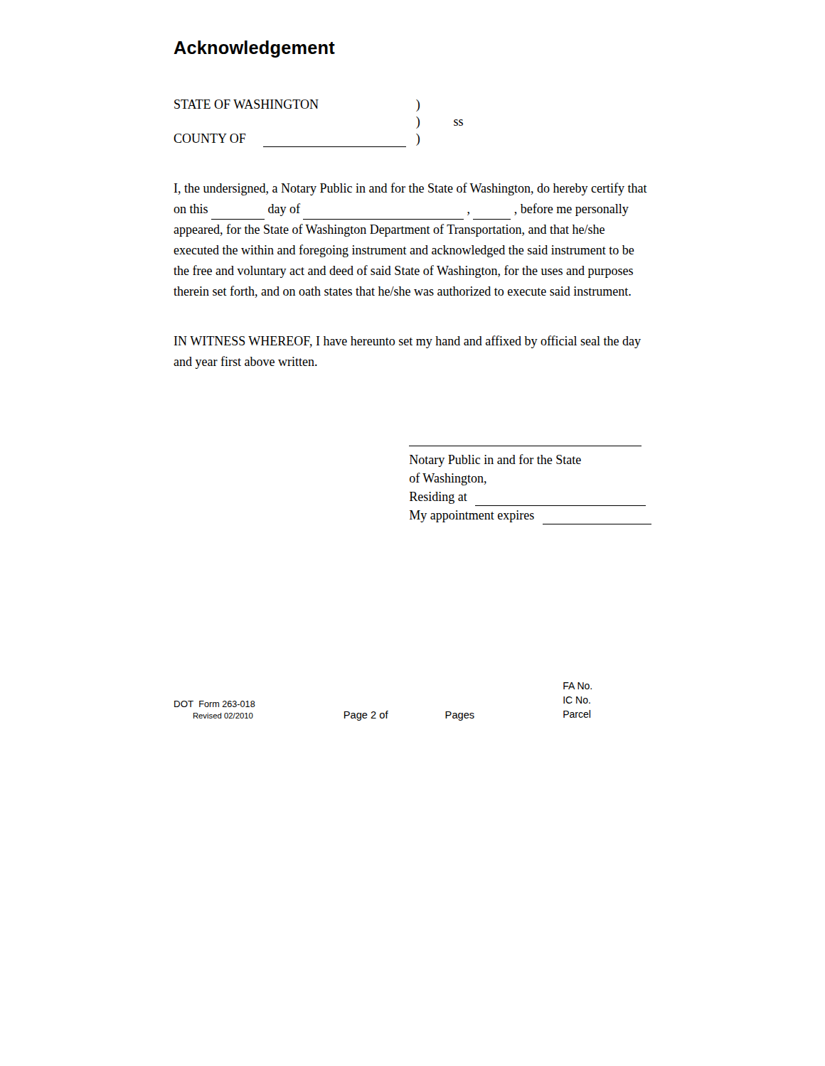Acknowledgement
STATE OF WASHINGTON )
) ss
COUNTY OF )
I, the undersigned, a Notary Public in and for the State of Washington, do hereby certify that on this day of , , before me personally appeared, for the State of Washington Department of Transportation, and that he/she executed the within and foregoing instrument and acknowledged the said instrument to be the free and voluntary act and deed of said State of Washington, for the uses and purposes therein set forth, and on oath states that he/she was authorized to execute said instrument.
IN WITNESS WHEREOF, I have hereunto set my hand and affixed by official seal the day and year first above written.
Notary Public in and for the State
of Washington,
Residing at
My appointment expires
DOT Form 263-018
Revised 02/2010
Page 2 of Pages
FA No.
IC No.
Parcel